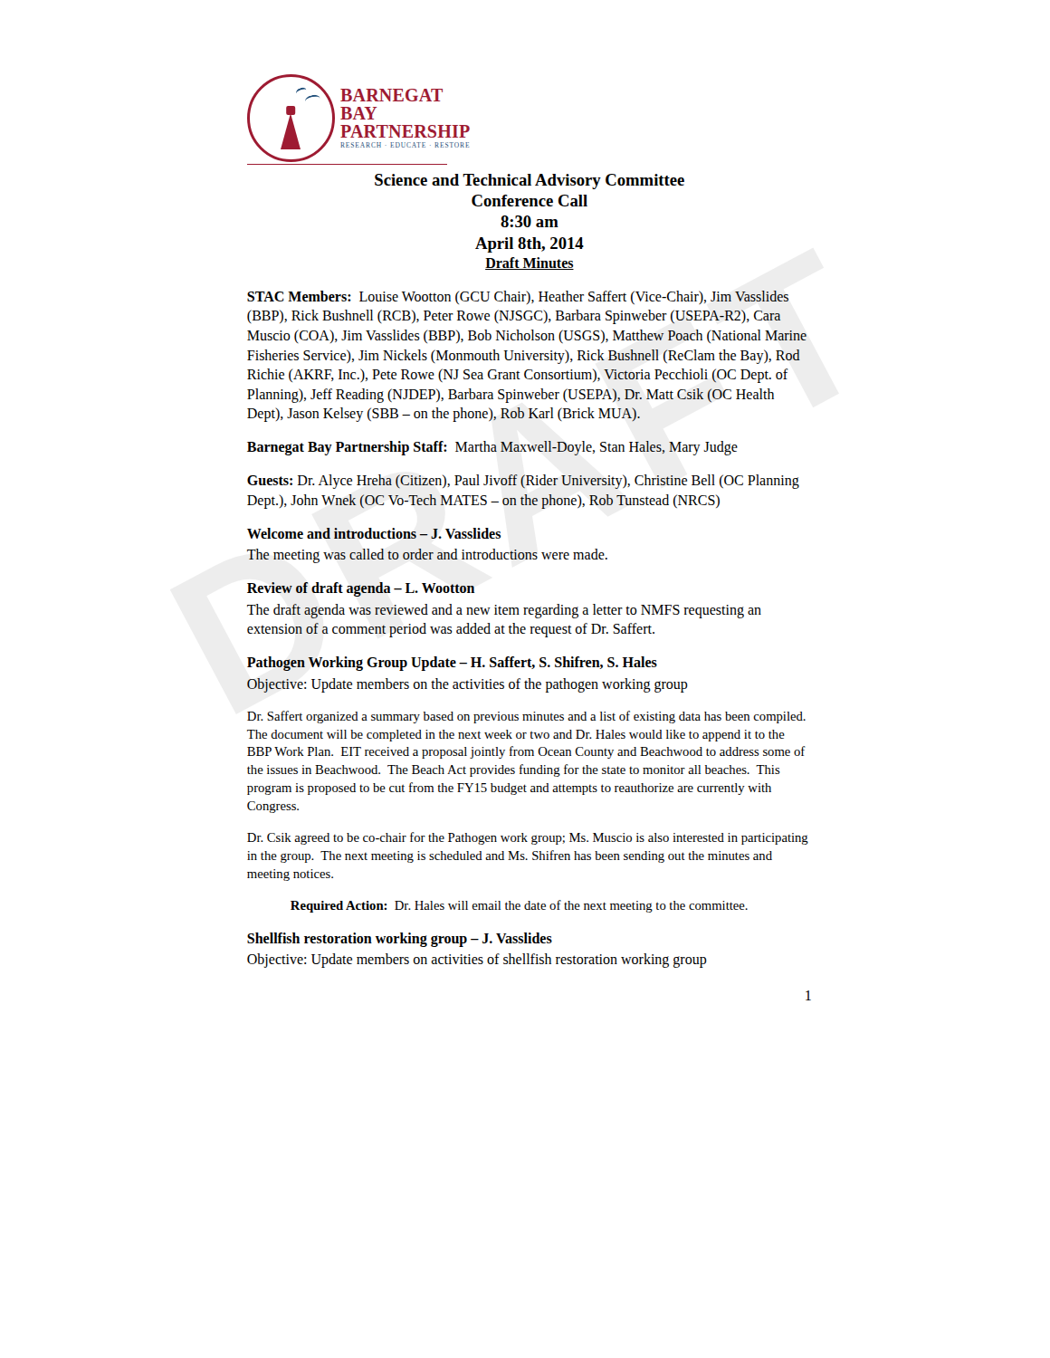DRAFT
BARNEGAT BAY PARTNERSHIP RESEARCH · EDUCATE · RESTORE
Science and Technical Advisory Committee Conference Call 8:30 am April 8th, 2014
Draft Minutes
STAC Members: Louise Wootton (GCU Chair), Heather Saffert (Vice-Chair), Jim Vasslides (BBP), Rick Bushnell (RCB), Peter Rowe (NJSGC), Barbara Spinweber (USEPA-R2), Cara Muscio (COA), Jim Vasslides (BBP), Bob Nicholson (USGS), Matthew Poach (National Marine Fisheries Service), Jim Nickels (Monmouth University), Rick Bushnell (ReClam the Bay), Rod Richie (AKRF, Inc.), Pete Rowe (NJ Sea Grant Consortium), Victoria Pecchioli (OC Dept. of Planning), Jeff Reading (NJDEP), Barbara Spinweber (USEPA), Dr. Matt Csik (OC Health Dept), Jason Kelsey (SBB – on the phone), Rob Karl (Brick MUA).
Barnegat Bay Partnership Staff: Martha Maxwell-Doyle, Stan Hales, Mary Judge
Guests: Dr. Alyce Hreha (Citizen), Paul Jivoff (Rider University), Christine Bell (OC Planning Dept.), John Wnek (OC Vo-Tech MATES – on the phone), Rob Tunstead (NRCS)
Welcome and introductions – J. Vasslides
The meeting was called to order and introductions were made.
Review of draft agenda – L. Wootton
The draft agenda was reviewed and a new item regarding a letter to NMFS requesting an extension of a comment period was added at the request of Dr. Saffert.
Pathogen Working Group Update – H. Saffert, S. Shifren, S. Hales
Objective: Update members on the activities of the pathogen working group
Dr. Saffert organized a summary based on previous minutes and a list of existing data has been compiled. The document will be completed in the next week or two and Dr. Hales would like to append it to the BBP Work Plan. EIT received a proposal jointly from Ocean County and Beachwood to address some of the issues in Beachwood. The Beach Act provides funding for the state to monitor all beaches. This program is proposed to be cut from the FY15 budget and attempts to reauthorize are currently with Congress.
Dr. Csik agreed to be co-chair for the Pathogen work group; Ms. Muscio is also interested in participating in the group. The next meeting is scheduled and Ms. Shifren has been sending out the minutes and meeting notices.
Required Action: Dr. Hales will email the date of the next meeting to the committee.
Shellfish restoration working group – J. Vasslides
Objective: Update members on activities of shellfish restoration working group
1